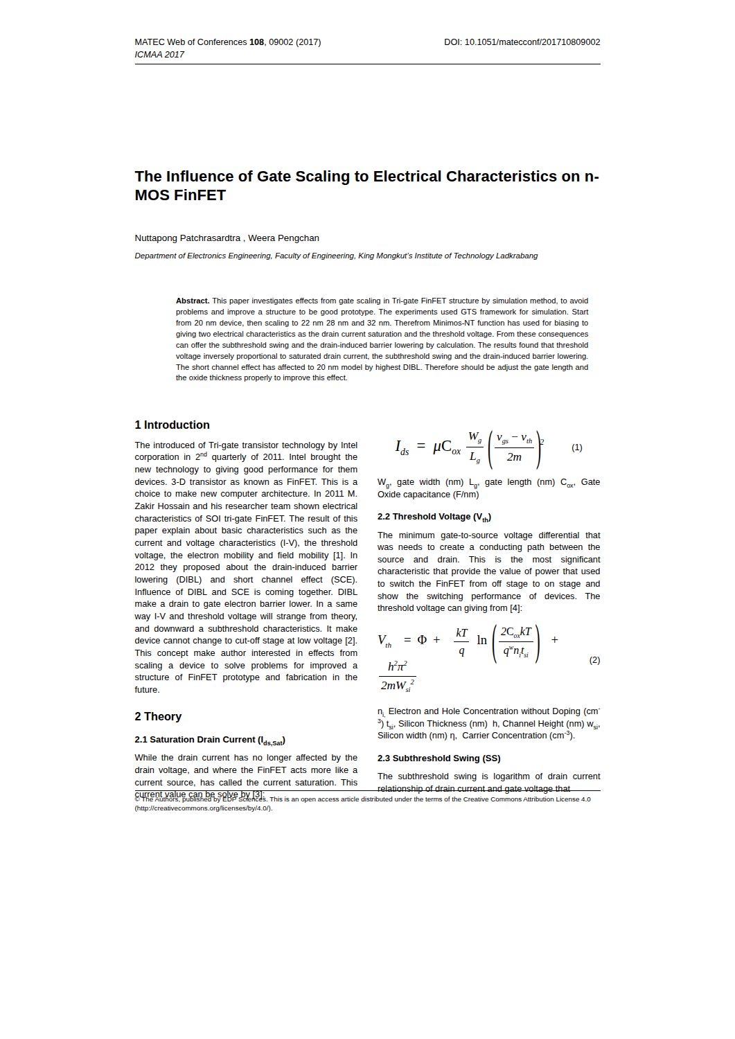MATEC Web of Conferences 108, 09002 (2017)
ICMAA 2017
DOI: 10.1051/matecconf/201710809002
The Influence of Gate Scaling to Electrical Characteristics on n-MOS FinFET
Nuttapong Patchrasardtra , Weera Pengchan
Department of Electronics Engineering, Faculty of Engineering, King Mongkut’s Institute of Technology Ladkrabang
Abstract. This paper investigates effects from gate scaling in Tri-gate FinFET structure by simulation method, to avoid problems and improve a structure to be good prototype. The experiments used GTS framework for simulation. Start from 20 nm device, then scaling to 22 nm 28 nm and 32 nm. Therefrom Minimos-NT function has used for biasing to giving two electrical characteristics as the drain current saturation and the threshold voltage. From these consequences can offer the subthreshold swing and the drain-induced barrier lowering by calculation. The results found that threshold voltage inversely proportional to saturated drain current, the subthreshold swing and the drain-induced barrier lowering. The short channel effect has affected to 20 nm model by highest DIBL. Therefore should be adjust the gate length and the oxide thickness properly to improve this effect.
1 Introduction
The introduced of Tri-gate transistor technology by Intel corporation in 2nd quarterly of 2011. Intel brought the new technology to giving good performance for them devices. 3-D transistor as known as FinFET. This is a choice to make new computer architecture. In 2011 M. Zakir Hossain and his researcher team shown electrical characteristics of SOI tri-gate FinFET. The result of this paper explain about basic characteristics such as the current and voltage characteristics (I-V), the threshold voltage, the electron mobility and field mobility [1]. In 2012 they proposed about the drain-induced barrier lowering (DIBL) and short channel effect (SCE). Influence of DIBL and SCE is coming together. DIBL make a drain to gate electron barrier lower. In a same way I-V and threshold voltage will strange from theory, and downward a subthreshold characteristics. It make device cannot change to cut-off stage at low voltage [2]. This concept make author interested in effects from scaling a device to solve problems for improved a structure of FinFET prototype and fabrication in the future.
2 Theory
2.1 Saturation Drain Current (Ids,Sat)
While the drain current has no longer affected by the drain voltage, and where the FinFET acts more like a current source, has called the current saturation. This current value can be solve by [3]:
Ids = μCox Wg Lg vgs − vth 2m 2
(1)
Wg, gate width (nm) Lg, gate length (nm) Cox, Gate Oxide capacitance (F/nm)
2.2 Threshold Voltage (Vth)
The minimum gate-to-source voltage differential that was needs to create a conducting path between the source and drain. This is the most significant characteristic that provide the value of power that used to switch the FinFET from off stage to on stage and show the switching performance of devices. The threshold voltage can giving from [4]:
Vth = Φ + kT q ln 2CoxkT qwnitsi + h2π2 2mWsi 2
(2)
ni, Electron and Hole Concentration without Doping (cm-3) tsi, Silicon Thickness (nm) h, Channel Height (nm) wsi, Silicon width (nm) η, Carrier Concentration (cm-3).
2.3 Subthreshold Swing (SS)
The subthreshold swing is logarithm of drain current relationship of drain current and gate voltage that
© The Authors, published by EDP Sciences. This is an open access article distributed under the terms of the Creative Commons Attribution License 4.0 (http://creativecommons.org/licenses/by/4.0/).